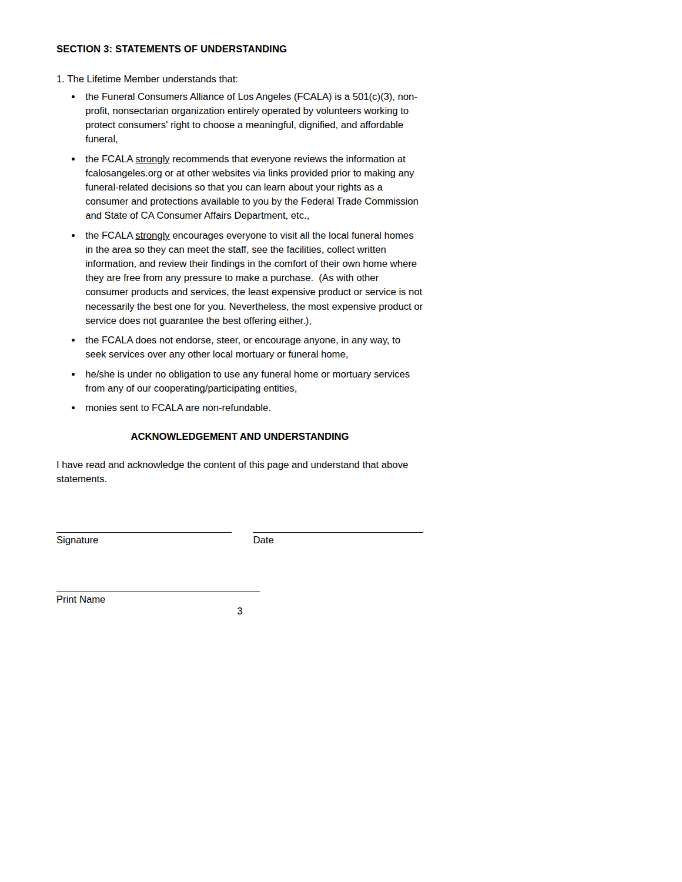SECTION 3: STATEMENTS OF UNDERSTANDING
1. The Lifetime Member understands that:
the Funeral Consumers Alliance of Los Angeles (FCALA) is a 501(c)(3), non-profit, nonsectarian organization entirely operated by volunteers working to protect consumers' right to choose a meaningful, dignified, and affordable funeral,
the FCALA strongly recommends that everyone reviews the information at fcalosangeles.org or at other websites via links provided prior to making any funeral-related decisions so that you can learn about your rights as a consumer and protections available to you by the Federal Trade Commission and State of CA Consumer Affairs Department, etc.,
the FCALA strongly encourages everyone to visit all the local funeral homes in the area so they can meet the staff, see the facilities, collect written information, and review their findings in the comfort of their own home where they are free from any pressure to make a purchase. (As with other consumer products and services, the least expensive product or service is not necessarily the best one for you. Nevertheless, the most expensive product or service does not guarantee the best offering either.),
the FCALA does not endorse, steer, or encourage anyone, in any way, to seek services over any other local mortuary or funeral home,
he/she is under no obligation to use any funeral home or mortuary services from any of our cooperating/participating entities,
monies sent to FCALA are non-refundable.
ACKNOWLEDGEMENT AND UNDERSTANDING
I have read and acknowledge the content of this page and understand that above statements.
Signature
Date
Print Name
3